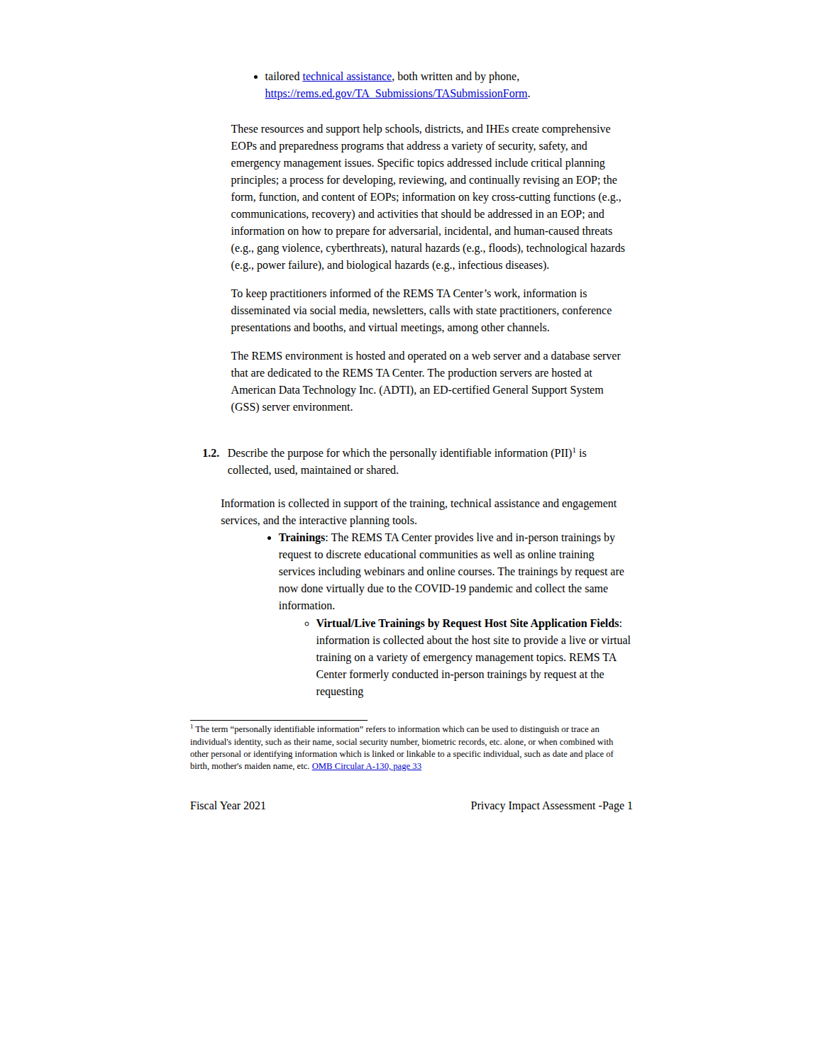tailored technical assistance, both written and by phone,
https://rems.ed.gov/TA_Submissions/TASubmissionForm.
These resources and support help schools, districts, and IHEs create comprehensive EOPs and preparedness programs that address a variety of security, safety, and emergency management issues. Specific topics addressed include critical planning principles; a process for developing, reviewing, and continually revising an EOP; the form, function, and content of EOPs; information on key cross-cutting functions (e.g., communications, recovery) and activities that should be addressed in an EOP; and information on how to prepare for adversarial, incidental, and human-caused threats (e.g., gang violence, cyberthreats), natural hazards (e.g., floods), technological hazards (e.g., power failure), and biological hazards (e.g., infectious diseases).
To keep practitioners informed of the REMS TA Center’s work, information is disseminated via social media, newsletters, calls with state practitioners, conference presentations and booths, and virtual meetings, among other channels.
The REMS environment is hosted and operated on a web server and a database server that are dedicated to the REMS TA Center. The production servers are hosted at American Data Technology Inc. (ADTI), an ED-certified General Support System (GSS) server environment.
1.2.
Describe the purpose for which the personally identifiable information (PII)1 is collected, used, maintained or shared.
Information is collected in support of the training, technical assistance and engagement services, and the interactive planning tools.
Trainings: The REMS TA Center provides live and in-person trainings by request to discrete educational communities as well as online training services including webinars and online courses. The trainings by request are now done virtually due to the COVID-19 pandemic and collect the same information.
Virtual/Live Trainings by Request Host Site Application Fields: information is collected about the host site to provide a live or virtual training on a variety of emergency management topics. REMS TA Center formerly conducted in-person trainings by request at the requesting
1 The term “personally identifiable information” refers to information which can be used to distinguish or trace an individual's identity, such as their name, social security number, biometric records, etc. alone, or when combined with other personal or identifying information which is linked or linkable to a specific individual, such as date and place of birth, mother's maiden name, etc. OMB Circular A-130, page 33
Fiscal Year 2021
Privacy Impact Assessment -Page 1